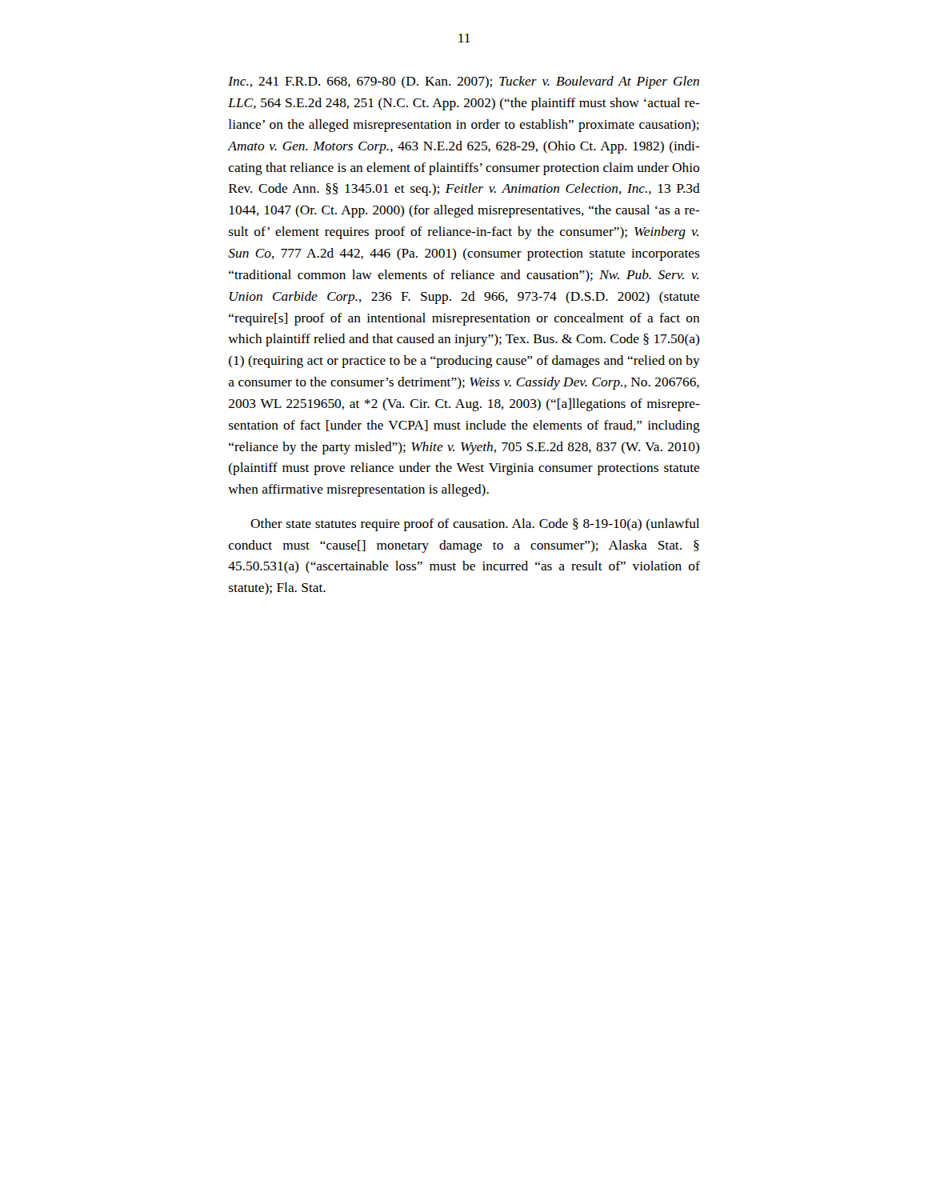11
Inc., 241 F.R.D. 668, 679-80 (D. Kan. 2007); Tucker v. Boulevard At Piper Glen LLC, 564 S.E.2d 248, 251 (N.C. Ct. App. 2002) (“the plaintiff must show ‘actual reliance’ on the alleged misrepresentation in order to establish” proximate causation); Amato v. Gen. Motors Corp., 463 N.E.2d 625, 628-29, (Ohio Ct. App. 1982) (indicating that reliance is an element of plaintiffs’ consumer protection claim under Ohio Rev. Code Ann. §§ 1345.01 et seq.); Feitler v. Animation Celection, Inc., 13 P.3d 1044, 1047 (Or. Ct. App. 2000) (for alleged misrepresentatives, “the causal ‘as a result of’ element requires proof of reliance-in-fact by the consumer”); Weinberg v. Sun Co, 777 A.2d 442, 446 (Pa. 2001) (consumer protection statute incorporates “traditional common law elements of reliance and causation”); Nw. Pub. Serv. v. Union Carbide Corp., 236 F. Supp. 2d 966, 973-74 (D.S.D. 2002) (statute “require[s] proof of an intentional misrepresentation or concealment of a fact on which plaintiff relied and that caused an injury”); Tex. Bus. & Com. Code § 17.50(a)(1) (requiring act or practice to be a “producing cause” of damages and “relied on by a consumer to the consumer’s detriment”); Weiss v. Cassidy Dev. Corp., No. 206766, 2003 WL 22519650, at *2 (Va. Cir. Ct. Aug. 18, 2003) (“[a]llegations of misrepresentation of fact [under the VCPA] must include the elements of fraud,” including “reliance by the party misled”); White v. Wyeth, 705 S.E.2d 828, 837 (W. Va. 2010) (plaintiff must prove reliance under the West Virginia consumer protections statute when affirmative misrepresentation is alleged).
Other state statutes require proof of causation. Ala. Code § 8-19-10(a) (unlawful conduct must “cause[] monetary damage to a consumer”); Alaska Stat. § 45.50.531(a) (“ascertainable loss” must be incurred “as a result of” violation of statute); Fla. Stat.